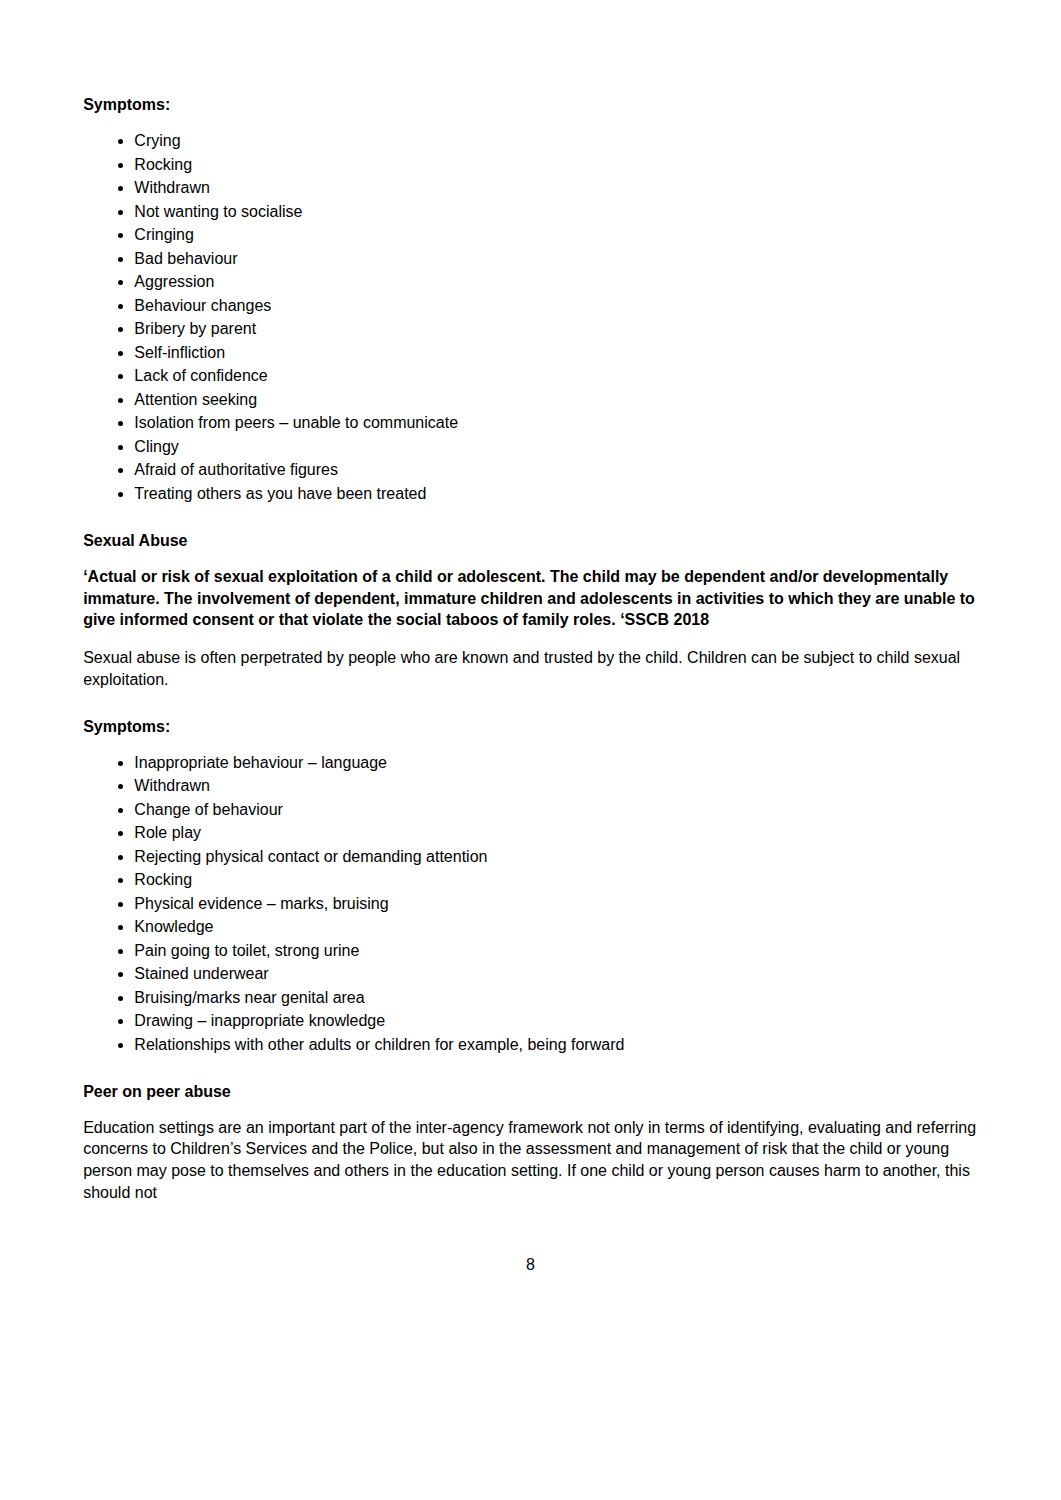Symptoms:
Crying
Rocking
Withdrawn
Not wanting to socialise
Cringing
Bad behaviour
Aggression
Behaviour changes
Bribery by parent
Self-infliction
Lack of confidence
Attention seeking
Isolation from peers – unable to communicate
Clingy
Afraid of authoritative figures
Treating others as you have been treated
Sexual Abuse
‘Actual or risk of sexual exploitation of a child or adolescent. The child may be dependent and/or developmentally immature. The involvement of dependent, immature children and adolescents in activities to which they are unable to give informed consent or that violate the social taboos of family roles. ‘SSCB 2018
Sexual abuse is often perpetrated by people who are known and trusted by the child. Children can be subject to child sexual exploitation.
Symptoms:
Inappropriate behaviour – language
Withdrawn
Change of behaviour
Role play
Rejecting physical contact or demanding attention
Rocking
Physical evidence – marks, bruising
Knowledge
Pain going to toilet, strong urine
Stained underwear
Bruising/marks near genital area
Drawing – inappropriate knowledge
Relationships with other adults or children for example, being forward
Peer on peer abuse
Education settings are an important part of the inter-agency framework not only in terms of identifying, evaluating and referring concerns to Children’s Services and the Police, but also in the assessment and management of risk that the child or young person may pose to themselves and others in the education setting. If one child or young person causes harm to another, this should not
8